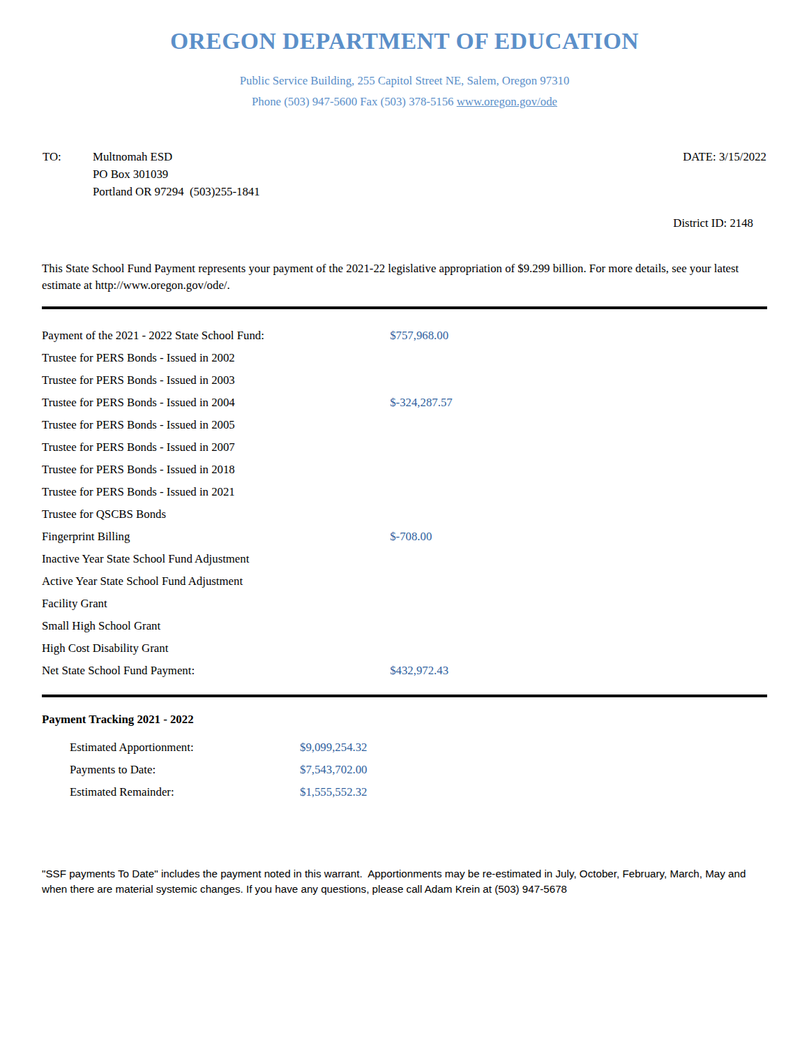OREGON DEPARTMENT OF EDUCATION
Public Service Building, 255 Capitol Street NE, Salem, Oregon 97310
Phone (503) 947-5600 Fax (503) 378-5156 www.oregon.gov/ode
| TO: | Multnomah ESD PO Box 301039 Portland OR 97294 (503)255-1841 | DATE: 3/15/2022 |
| | | District ID: 2148 |
This State School Fund Payment represents your payment of the 2021-22 legislative appropriation of $9.299 billion. For more details, see your latest estimate at http://www.oregon.gov/ode/.
| Payment of the 2021 - 2022 State School Fund: | $757,968.00 |
| Trustee for PERS Bonds - Issued in 2002 | |
| Trustee for PERS Bonds - Issued in 2003 | |
| Trustee for PERS Bonds - Issued in 2004 | $-324,287.57 |
| Trustee for PERS Bonds - Issued in 2005 | |
| Trustee for PERS Bonds - Issued in 2007 | |
| Trustee for PERS Bonds - Issued in 2018 | |
| Trustee for PERS Bonds - Issued in 2021 | |
| Trustee for QSCBS Bonds | |
| Fingerprint Billing | $-708.00 |
| Inactive Year State School Fund Adjustment | |
| Active Year State School Fund Adjustment | |
| Facility Grant | |
| Small High School Grant | |
| High Cost Disability Grant | |
| Net State School Fund Payment: | $432,972.43 |
Payment Tracking 2021 - 2022
| Estimated Apportionment: | $9,099,254.32 |
| Payments to Date: | $7,543,702.00 |
| Estimated Remainder: | $1,555,552.32 |
"SSF payments To Date" includes the payment noted in this warrant. Apportionments may be re-estimated in July, October, February, March, May and when there are material systemic changes. If you have any questions, please call Adam Krein at (503) 947-5678